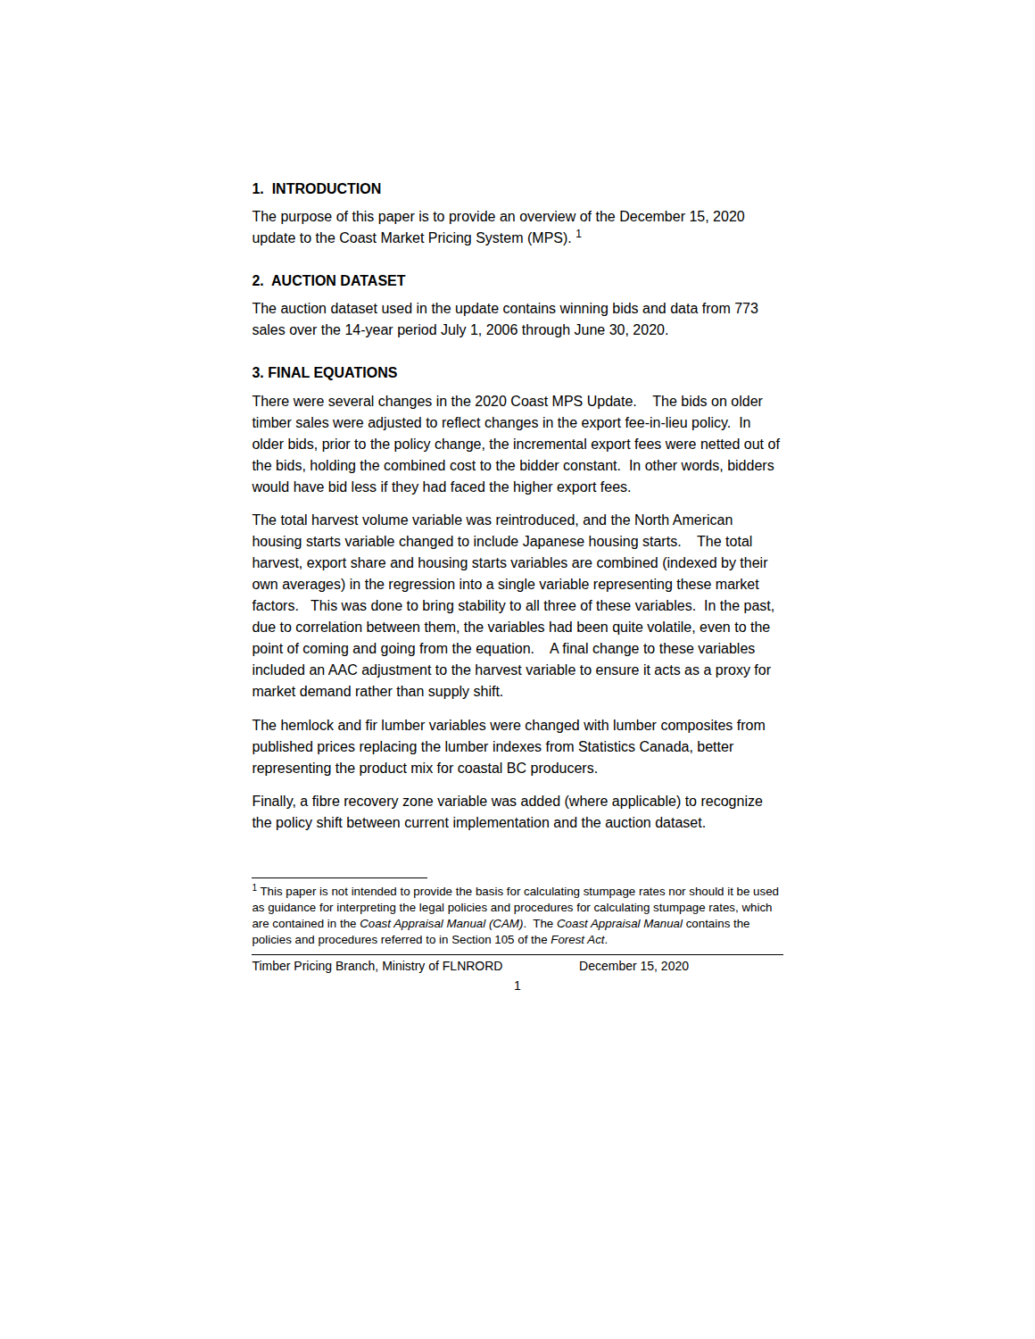1. INTRODUCTION
The purpose of this paper is to provide an overview of the December 15, 2020 update to the Coast Market Pricing System (MPS). 1
2. AUCTION DATASET
The auction dataset used in the update contains winning bids and data from 773 sales over the 14-year period July 1, 2006 through June 30, 2020.
3. FINAL EQUATIONS
There were several changes in the 2020 Coast MPS Update. The bids on older timber sales were adjusted to reflect changes in the export fee-in-lieu policy. In older bids, prior to the policy change, the incremental export fees were netted out of the bids, holding the combined cost to the bidder constant. In other words, bidders would have bid less if they had faced the higher export fees.
The total harvest volume variable was reintroduced, and the North American housing starts variable changed to include Japanese housing starts. The total harvest, export share and housing starts variables are combined (indexed by their own averages) in the regression into a single variable representing these market factors. This was done to bring stability to all three of these variables. In the past, due to correlation between them, the variables had been quite volatile, even to the point of coming and going from the equation. A final change to these variables included an AAC adjustment to the harvest variable to ensure it acts as a proxy for market demand rather than supply shift.
The hemlock and fir lumber variables were changed with lumber composites from published prices replacing the lumber indexes from Statistics Canada, better representing the product mix for coastal BC producers.
Finally, a fibre recovery zone variable was added (where applicable) to recognize the policy shift between current implementation and the auction dataset.
1 This paper is not intended to provide the basis for calculating stumpage rates nor should it be used as guidance for interpreting the legal policies and procedures for calculating stumpage rates, which are contained in the Coast Appraisal Manual (CAM). The Coast Appraisal Manual contains the policies and procedures referred to in Section 105 of the Forest Act.
Timber Pricing Branch, Ministry of FLNRORD December 15, 2020
1